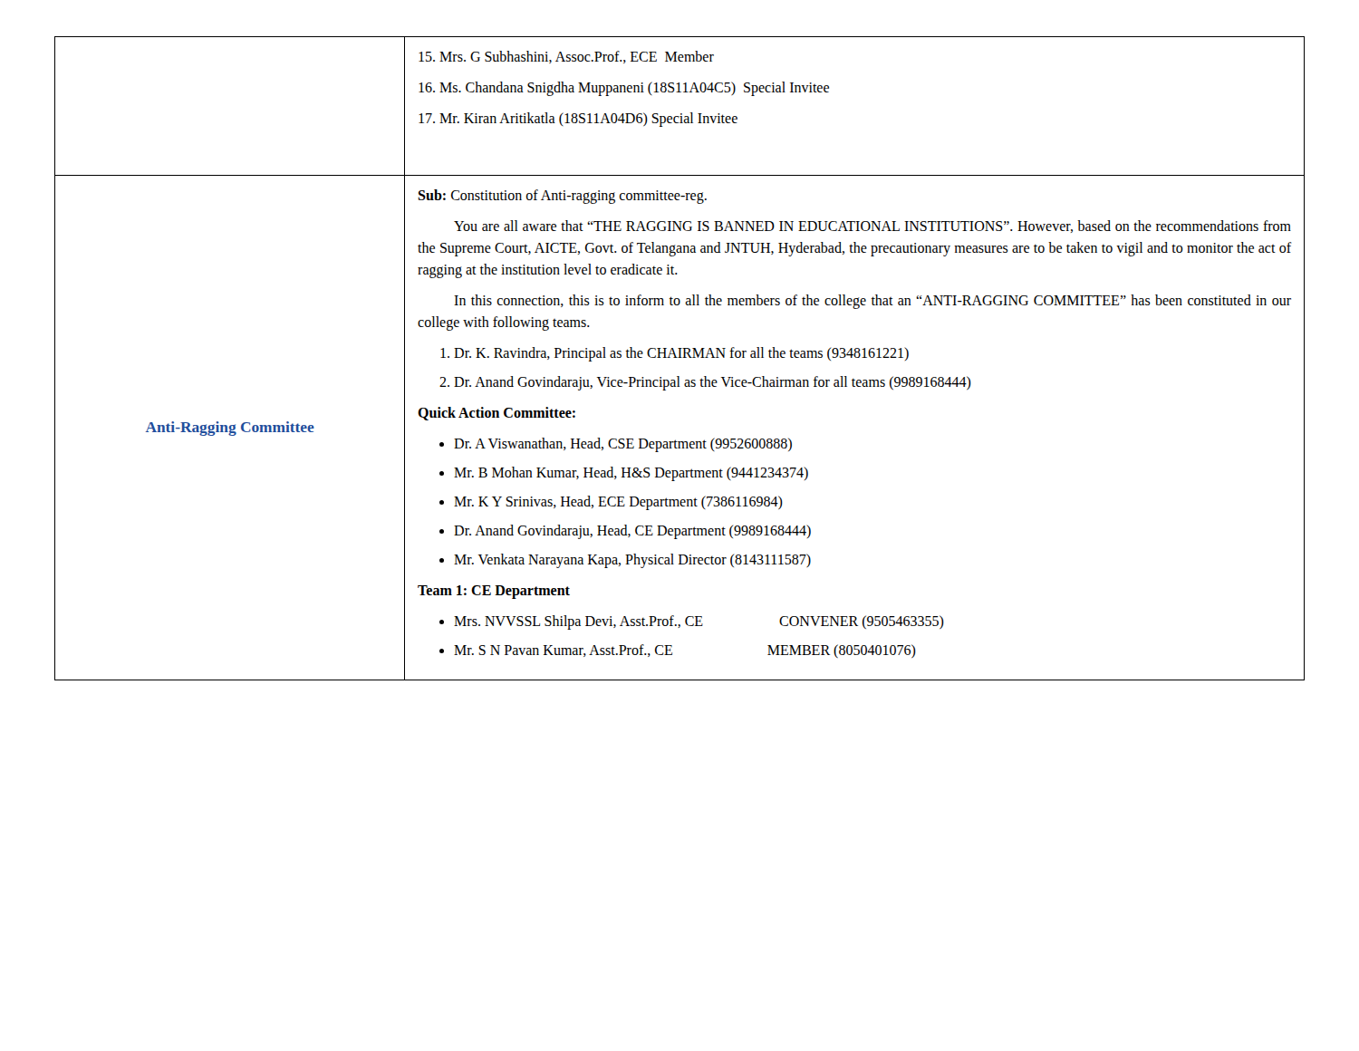| | 15. Mrs. G Subhashini, Assoc.Prof., ECE Member 16. Ms. Chandana Snigdha Muppaneni (18S11A04C5) Special Invitee 17. Mr. Kiran Aritikatla (18S11A04D6) Special Invitee |
| Anti-Ragging Committee | Sub: Constitution of Anti-ragging committee-reg. You are all aware that “THE RAGGING IS BANNED IN EDUCATIONAL INSTITUTIONS”. However, based on the recommendations from the Supreme Court, AICTE, Govt. of Telangana and JNTUH, Hyderabad, the precautionary measures are to be taken to vigil and to monitor the act of ragging at the institution level to eradicate it. In this connection, this is to inform to all the members of the college that an “ANTI-RAGGING COMMITTEE” has been constituted in our college with following teams. Dr. K. Ravindra, Principal as the CHAIRMAN for all the teams (9348161221) Dr. Anand Govindaraju, Vice-Principal as the Vice-Chairman for all teams (9989168444) Quick Action Committee: Dr. A Viswanathan, Head, CSE Department (9952600888) Mr. B Mohan Kumar, Head, H&S Department (9441234374) Mr. K Y Srinivas, Head, ECE Department (7386116984) Dr. Anand Govindaraju, Head, CE Department (9989168444) Mr. Venkata Narayana Kapa, Physical Director (8143111587) Team 1: CE Department Mrs. NVVSSL Shilpa Devi, Asst.Prof., CE CONVENER (9505463355) Mr. S N Pavan Kumar, Asst.Prof., CE MEMBER (8050401076) |